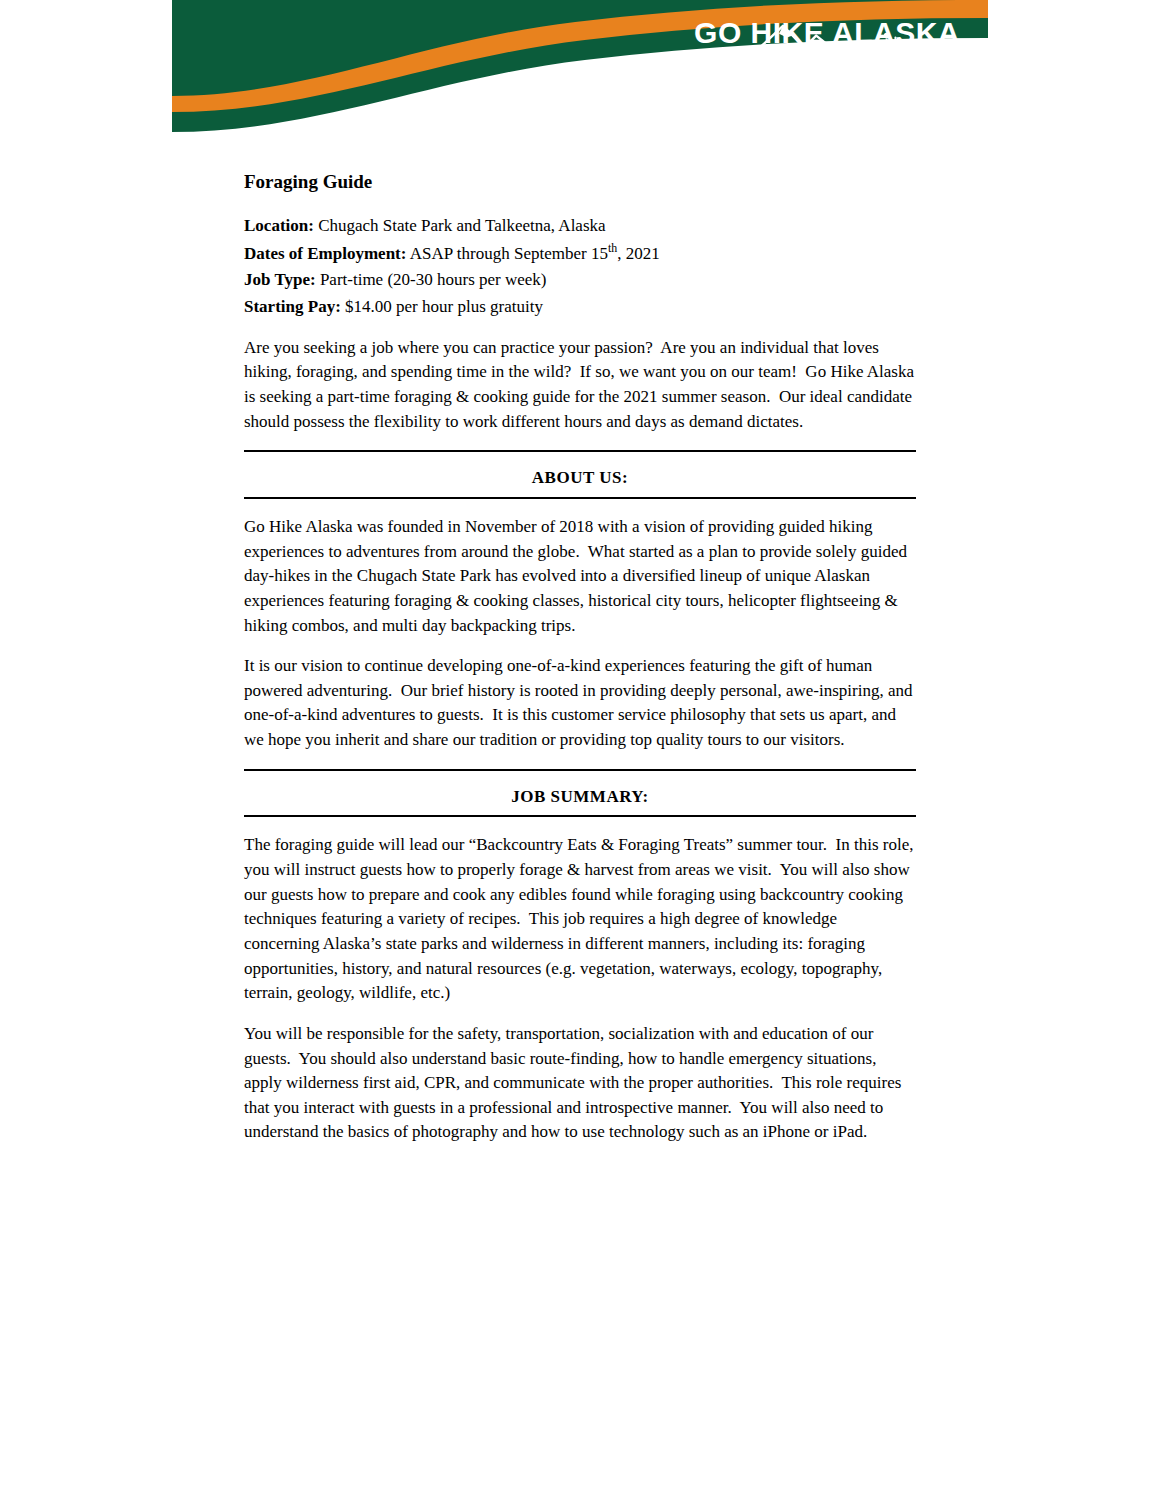GO HIKE ALASKA
Explore Your Wild
Foraging Guide
Location: Chugach State Park and Talkeetna, Alaska
Dates of Employment: ASAP through September 15th, 2021
Job Type: Part-time (20-30 hours per week)
Starting Pay: $14.00 per hour plus gratuity
Are you seeking a job where you can practice your passion? Are you an individual that loves hiking, foraging, and spending time in the wild? If so, we want you on our team! Go Hike Alaska is seeking a part-time foraging & cooking guide for the 2021 summer season. Our ideal candidate should possess the flexibility to work different hours and days as demand dictates.
ABOUT US:
Go Hike Alaska was founded in November of 2018 with a vision of providing guided hiking experiences to adventures from around the globe. What started as a plan to provide solely guided day-hikes in the Chugach State Park has evolved into a diversified lineup of unique Alaskan experiences featuring foraging & cooking classes, historical city tours, helicopter flightseeing & hiking combos, and multi day backpacking trips.
It is our vision to continue developing one-of-a-kind experiences featuring the gift of human powered adventuring. Our brief history is rooted in providing deeply personal, awe-inspiring, and one-of-a-kind adventures to guests. It is this customer service philosophy that sets us apart, and we hope you inherit and share our tradition or providing top quality tours to our visitors.
JOB SUMMARY:
The foraging guide will lead our “Backcountry Eats & Foraging Treats” summer tour. In this role, you will instruct guests how to properly forage & harvest from areas we visit. You will also show our guests how to prepare and cook any edibles found while foraging using backcountry cooking techniques featuring a variety of recipes. This job requires a high degree of knowledge concerning Alaska’s state parks and wilderness in different manners, including its: foraging opportunities, history, and natural resources (e.g. vegetation, waterways, ecology, topography, terrain, geology, wildlife, etc.)
You will be responsible for the safety, transportation, socialization with and education of our guests. You should also understand basic route-finding, how to handle emergency situations, apply wilderness first aid, CPR, and communicate with the proper authorities. This role requires that you interact with guests in a professional and introspective manner. You will also need to understand the basics of photography and how to use technology such as an iPhone or iPad.